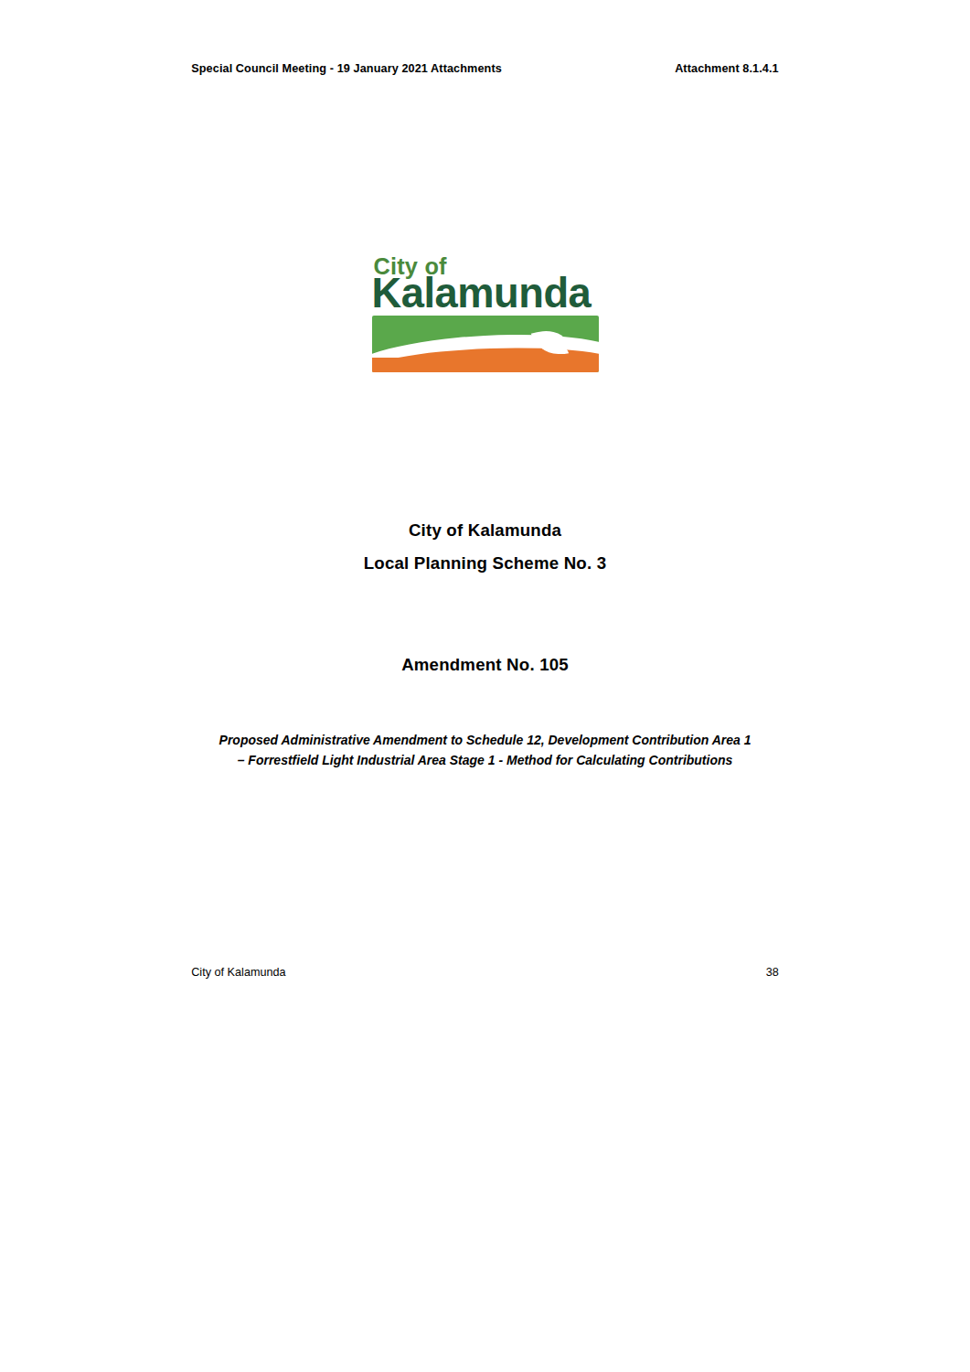Special Council Meeting - 19 January 2021 Attachments
Attachment 8.1.4.1
City of
Kalamunda
City of Kalamunda
Local Planning Scheme No. 3
Amendment No. 105
Proposed Administrative Amendment to Schedule 12, Development Contribution Area 1
– Forrestfield Light Industrial Area Stage 1 - Method for Calculating Contributions
City of Kalamunda
38